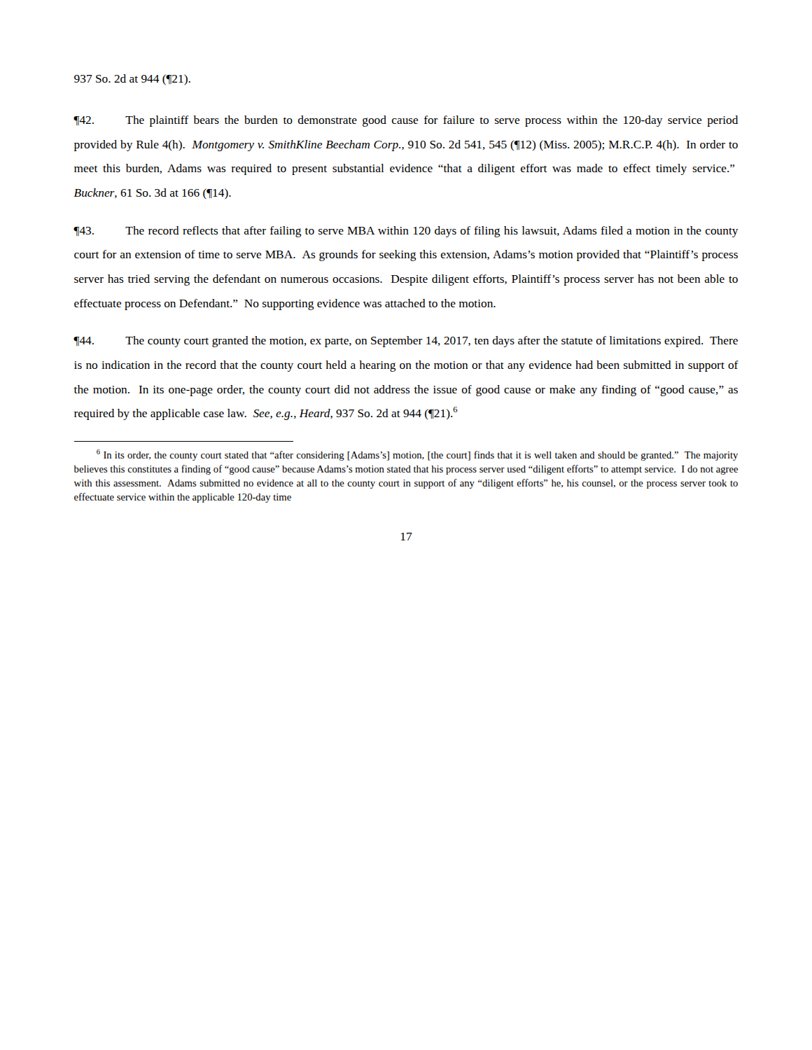937 So. 2d at 944 (¶21).
¶42. The plaintiff bears the burden to demonstrate good cause for failure to serve process within the 120-day service period provided by Rule 4(h). Montgomery v. SmithKline Beecham Corp., 910 So. 2d 541, 545 (¶12) (Miss. 2005); M.R.C.P. 4(h). In order to meet this burden, Adams was required to present substantial evidence “that a diligent effort was made to effect timely service.” Buckner, 61 So. 3d at 166 (¶14).
¶43. The record reflects that after failing to serve MBA within 120 days of filing his lawsuit, Adams filed a motion in the county court for an extension of time to serve MBA. As grounds for seeking this extension, Adams’s motion provided that “Plaintiff’s process server has tried serving the defendant on numerous occasions. Despite diligent efforts, Plaintiff’s process server has not been able to effectuate process on Defendant.” No supporting evidence was attached to the motion.
¶44. The county court granted the motion, ex parte, on September 14, 2017, ten days after the statute of limitations expired. There is no indication in the record that the county court held a hearing on the motion or that any evidence had been submitted in support of the motion. In its one-page order, the county court did not address the issue of good cause or make any finding of “good cause,” as required by the applicable case law. See, e.g., Heard, 937 So. 2d at 944 (¶21).6
6 In its order, the county court stated that “after considering [Adams’s] motion, [the court] finds that it is well taken and should be granted.” The majority believes this constitutes a finding of “good cause” because Adams’s motion stated that his process server used “diligent efforts” to attempt service. I do not agree with this assessment. Adams submitted no evidence at all to the county court in support of any “diligent efforts” he, his counsel, or the process server took to effectuate service within the applicable 120-day time
17